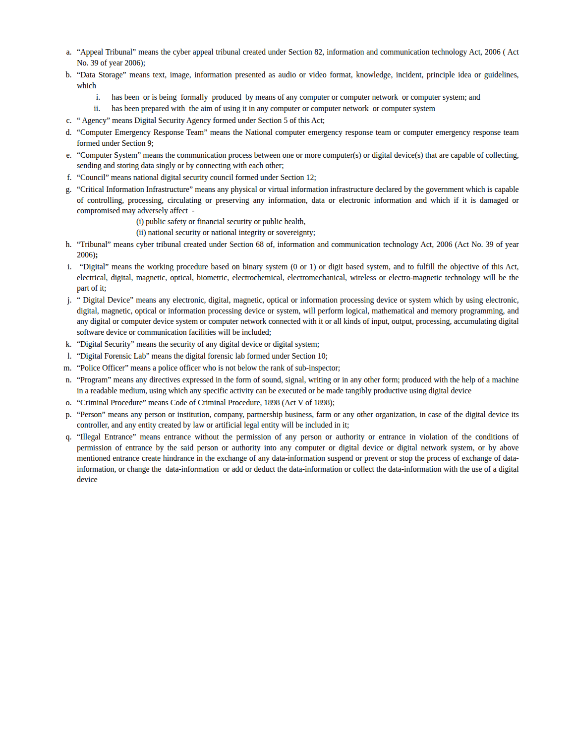“Appeal Tribunal” means the cyber appeal tribunal created under Section 82, information and communication technology Act, 2006 ( Act No. 39 of year 2006);
“Data Storage” means text, image, information presented as audio or video format, knowledge, incident, principle idea or guidelines, which
has been or is being formally produced by means of any computer or computer network or computer system; and
has been prepared with the aim of using it in any computer or computer network or computer system
“ Agency” means Digital Security Agency formed under Section 5 of this Act;
“Computer Emergency Response Team” means the National computer emergency response team or computer emergency response team formed under Section 9;
“Computer System” means the communication process between one or more computer(s) or digital device(s) that are capable of collecting, sending and storing data singly or by connecting with each other;
“Council” means national digital security council formed under Section 12;
“Critical Information Infrastructure” means any physical or virtual information infrastructure declared by the government which is capable of controlling, processing, circulating or preserving any information, data or electronic information and which if it is damaged or compromised may adversely affect - (i) public safety or financial security or public health, (ii) national security or national integrity or sovereignty;
“Tribunal” means cyber tribunal created under Section 68 of, information and communication technology Act, 2006 (Act No. 39 of year 2006);
“Digital” means the working procedure based on binary system (0 or 1) or digit based system, and to fulfill the objective of this Act, electrical, digital, magnetic, optical, biometric, electrochemical, electromechanical, wireless or electro-magnetic technology will be the part of it;
“ Digital Device” means any electronic, digital, magnetic, optical or information processing device or system which by using electronic, digital, magnetic, optical or information processing device or system, will perform logical, mathematical and memory programming, and any digital or computer device system or computer network connected with it or all kinds of input, output, processing, accumulating digital software device or communication facilities will be included;
“Digital Security” means the security of any digital device or digital system;
“Digital Forensic Lab” means the digital forensic lab formed under Section 10;
“Police Officer” means a police officer who is not below the rank of sub-inspector;
“Program” means any directives expressed in the form of sound, signal, writing or in any other form; produced with the help of a machine in a readable medium, using which any specific activity can be executed or be made tangibly productive using digital device
“Criminal Procedure” means Code of Criminal Procedure, 1898 (Act V of 1898);
“Person” means any person or institution, company, partnership business, farm or any other organization, in case of the digital device its controller, and any entity created by law or artificial legal entity will be included in it;
“Illegal Entrance” means entrance without the permission of any person or authority or entrance in violation of the conditions of permission of entrance by the said person or authority into any computer or digital device or digital network system, or by above mentioned entrance create hindrance in the exchange of any data-information suspend or prevent or stop the process of exchange of data-information, or change the data-information or add or deduct the data-information or collect the data-information with the use of a digital device